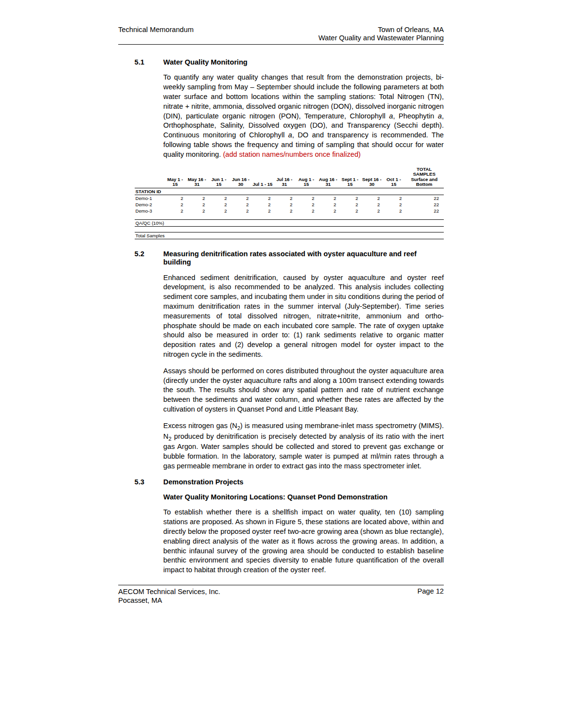Technical Memorandum
Town of Orleans, MA
Water Quality and Wastewater Planning
5.1 Water Quality Monitoring
To quantify any water quality changes that result from the demonstration projects, bi-weekly sampling from May – September should include the following parameters at both water surface and bottom locations within the sampling stations: Total Nitrogen (TN), nitrate + nitrite, ammonia, dissolved organic nitrogen (DON), dissolved inorganic nitrogen (DIN), particulate organic nitrogen (PON), Temperature, Chlorophyll a, Pheophytin a, Orthophosphate, Salinity, Dissolved oxygen (DO), and Transparency (Secchi depth). Continuous monitoring of Chlorophyll a, DO and transparency is recommended. The following table shows the frequency and timing of sampling that should occur for water quality monitoring. (add station names/numbers once finalized)
| | May 1 - 15 | May 16 - 31 | Jun 1 - 15 | Jun 16 - 30 | Jul 1 - 15 | Jul 16 - 31 | Aug 1 - 15 | Aug 16 - 31 | Sept 1 - 15 | Sept 16 - 30 | Oct 1 - 15 | TOTAL SAMPLES Surface and Bottom |
| --- | --- | --- | --- | --- | --- | --- | --- | --- | --- | --- | --- | --- |
| STATION ID | | | | | | | | | | | | |
| Demo-1 | 2 | 2 | 2 | 2 | 2 | 2 | 2 | 2 | 2 | 2 | 2 | 22 |
| Demo-2 | 2 | 2 | 2 | 2 | 2 | 2 | 2 | 2 | 2 | 2 | 2 | 22 |
| Demo-3 | 2 | 2 | 2 | 2 | 2 | 2 | 2 | 2 | 2 | 2 | 2 | 22 |
| QA/QC (10%) | | | | | | | | | | | | |
| Total Samples | | | | | | | | | | | | |
5.2 Measuring denitrification rates associated with oyster aquaculture and reef building
Enhanced sediment denitrification, caused by oyster aquaculture and oyster reef development, is also recommended to be analyzed. This analysis includes collecting sediment core samples, and incubating them under in situ conditions during the period of maximum denitrification rates in the summer interval (July-September). Time series measurements of total dissolved nitrogen, nitrate+nitrite, ammonium and ortho-phosphate should be made on each incubated core sample. The rate of oxygen uptake should also be measured in order to: (1) rank sediments relative to organic matter deposition rates and (2) develop a general nitrogen model for oyster impact to the nitrogen cycle in the sediments.
Assays should be performed on cores distributed throughout the oyster aquaculture area (directly under the oyster aquaculture rafts and along a 100m transect extending towards the south. The results should show any spatial pattern and rate of nutrient exchange between the sediments and water column, and whether these rates are affected by the cultivation of oysters in Quanset Pond and Little Pleasant Bay.
Excess nitrogen gas (N2) is measured using membrane-inlet mass spectrometry (MIMS). N2 produced by denitrification is precisely detected by analysis of its ratio with the inert gas Argon. Water samples should be collected and stored to prevent gas exchange or bubble formation. In the laboratory, sample water is pumped at ml/min rates through a gas permeable membrane in order to extract gas into the mass spectrometer inlet.
5.3 Demonstration Projects
Water Quality Monitoring Locations: Quanset Pond Demonstration
To establish whether there is a shellfish impact on water quality, ten (10) sampling stations are proposed. As shown in Figure 5, these stations are located above, within and directly below the proposed oyster reef two-acre growing area (shown as blue rectangle), enabling direct analysis of the water as it flows across the growing areas. In addition, a benthic infaunal survey of the growing area should be conducted to establish baseline benthic environment and species diversity to enable future quantification of the overall impact to habitat through creation of the oyster reef.
AECOM Technical Services, Inc.
Pocasset, MA
Page 12